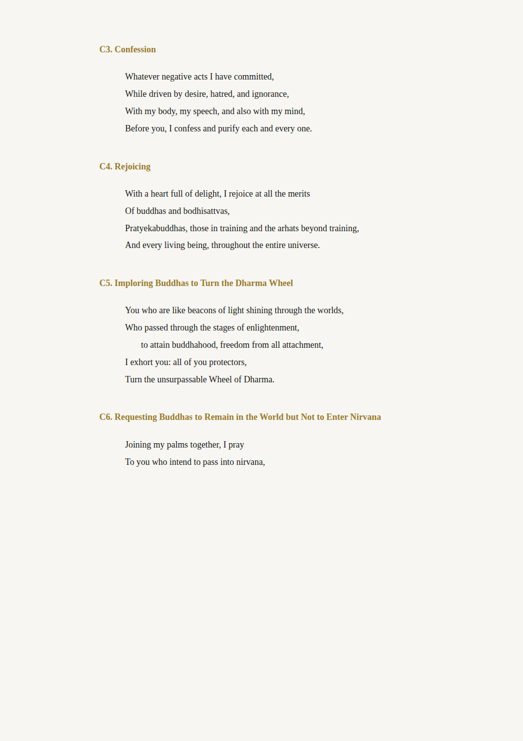C3. Confession
Whatever negative acts I have committed,
While driven by desire, hatred, and ignorance,
With my body, my speech, and also with my mind,
Before you, I confess and purify each and every one.
C4. Rejoicing
With a heart full of delight, I rejoice at all the merits
Of buddhas and bodhisattvas,
Pratyekabuddhas, those in training and the arhats beyond training,
And every living being, throughout the entire universe.
C5. Imploring Buddhas to Turn the Dharma Wheel
You who are like beacons of light shining through the worlds,
Who passed through the stages of enlightenment,
to attain buddhahood, freedom from all attachment,
I exhort you: all of you protectors,
Turn the unsurpassable Wheel of Dharma.
C6. Requesting Buddhas to Remain in the World but Not to Enter Nirvana
Joining my palms together, I pray
To you who intend to pass into nirvana,